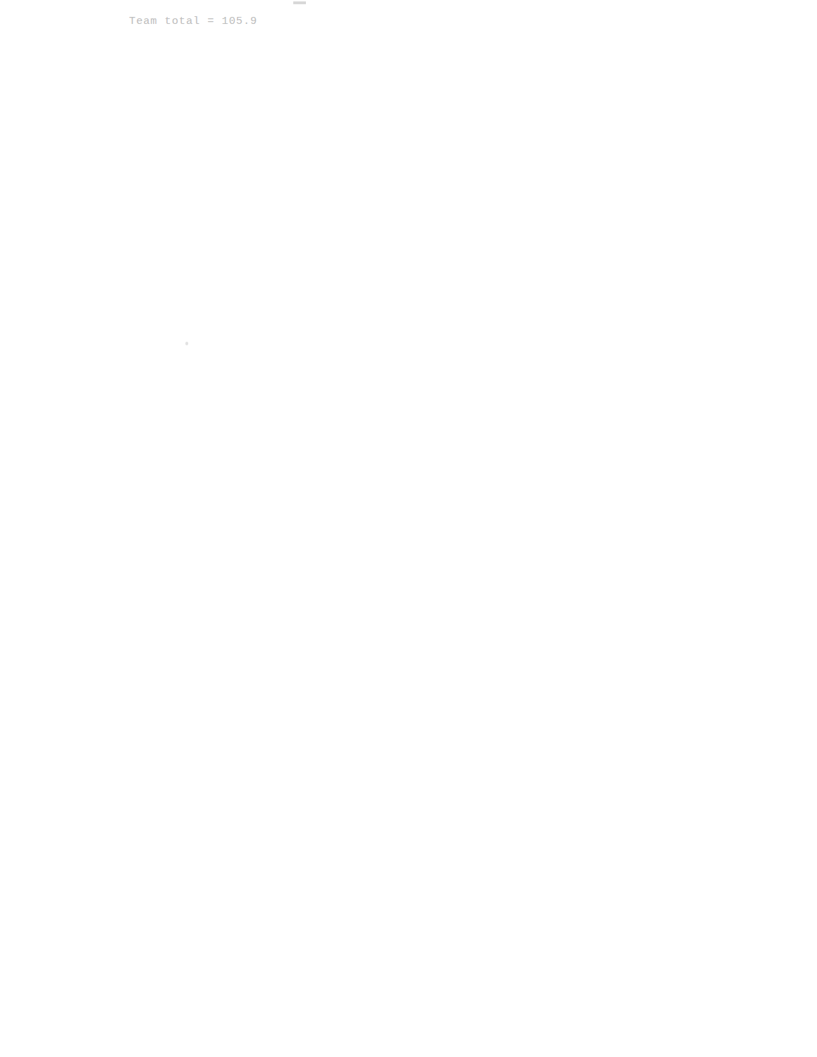Team total = 105.9